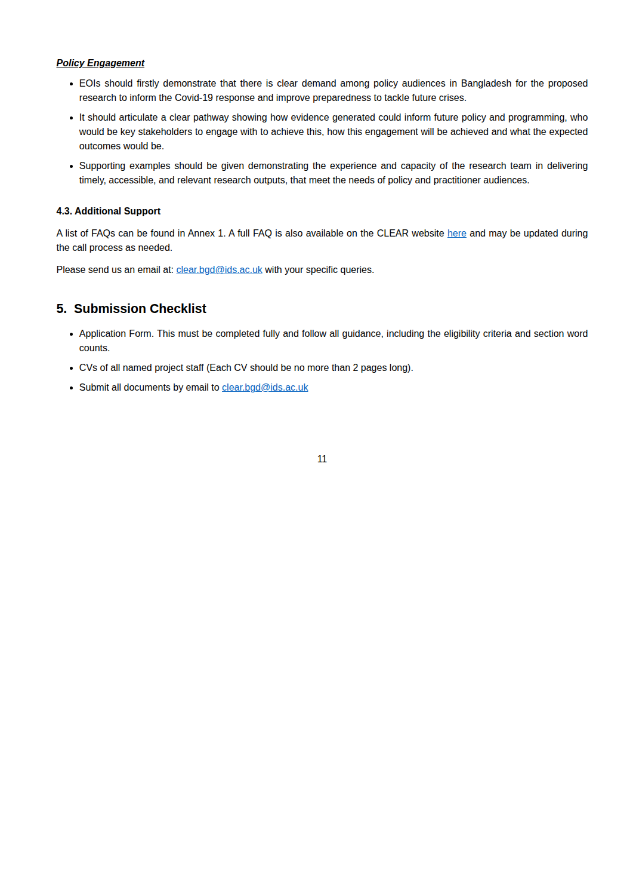Policy Engagement
EOIs should firstly demonstrate that there is clear demand among policy audiences in Bangladesh for the proposed research to inform the Covid-19 response and improve preparedness to tackle future crises.
It should articulate a clear pathway showing how evidence generated could inform future policy and programming, who would be key stakeholders to engage with to achieve this, how this engagement will be achieved and what the expected outcomes would be.
Supporting examples should be given demonstrating the experience and capacity of the research team in delivering timely, accessible, and relevant research outputs, that meet the needs of policy and practitioner audiences.
4.3. Additional Support
A list of FAQs can be found in Annex 1. A full FAQ is also available on the CLEAR website here and may be updated during the call process as needed.
Please send us an email at: clear.bgd@ids.ac.uk with your specific queries.
5. Submission Checklist
Application Form. This must be completed fully and follow all guidance, including the eligibility criteria and section word counts.
CVs of all named project staff (Each CV should be no more than 2 pages long).
Submit all documents by email to clear.bgd@ids.ac.uk
11